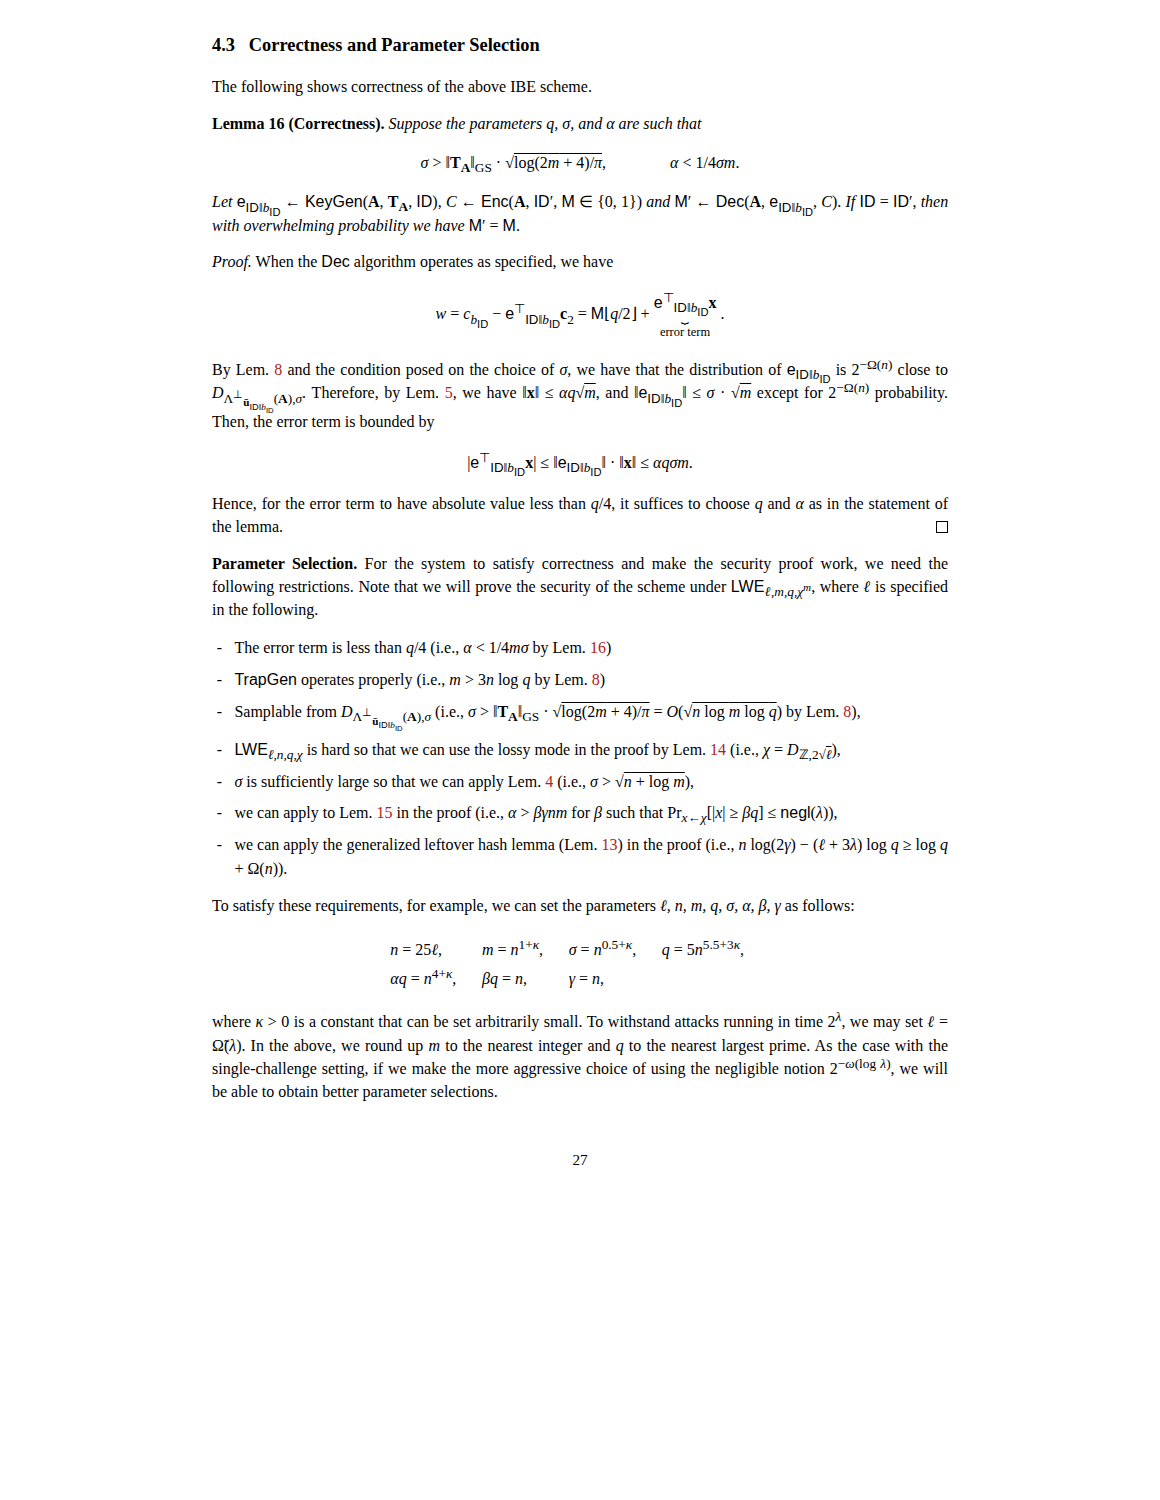4.3 Correctness and Parameter Selection
The following shows correctness of the above IBE scheme.
Lemma 16 (Correctness). Suppose the parameters q, σ, and α are such that
σ > ‖TA‖GS · √log(2m + 4)/π, α < 1/4σm.
Let eID‖bID ← KeyGen(A, TA, ID), C ← Enc(A, ID′, M ∈ {0, 1}) and M′ ← Dec(A, eID‖bID, C). If ID = ID′, then with overwhelming probability we have M′ = M.
Proof. When the Dec algorithm operates as specified, we have
w = cbID − e⊤ID‖bIDc2 = M⌊q/2⌋ + e⊤ID‖bIDx ⏟ error term .
By Lem. 8 and the condition posed on the choice of σ, we have that the distribution of eID‖bID is 2−Ω(n) close to DΛ⊥ūID‖bID(A),σ. Therefore, by Lem. 5, we have ‖x‖ ≤ αq√m, and ‖eID‖bID‖ ≤ σ · √m except for 2−Ω(n) probability. Then, the error term is bounded by
|e⊤ID‖bIDx| ≤ ‖eID‖bID‖ · ‖x‖ ≤ αqσm.
Hence, for the error term to have absolute value less than q/4, it suffices to choose q and α as in the statement of the lemma.
Parameter Selection. For the system to satisfy correctness and make the security proof work, we need the following restrictions. Note that we will prove the security of the scheme under LWEℓ,m,q,χm, where ℓ is specified in the following.
The error term is less than q/4 (i.e., α < 1/4mσ by Lem. 16)
TrapGen operates properly (i.e., m > 3n log q by Lem. 8)
Samplable from DΛ⊥ūID‖bID(A),σ (i.e., σ > ‖TA‖GS · √log(2m + 4)/π = O(√n log m log q) by Lem. 8),
LWEℓ,n,q,χ is hard so that we can use the lossy mode in the proof by Lem. 14 (i.e., χ = Dℤ,2√ℓ),
σ is sufficiently large so that we can apply Lem. 4 (i.e., σ > √n + log m),
we can apply to Lem. 15 in the proof (i.e., α > βγnm for β such that Prx←χ[|x| ≥ βq] ≤ negl(λ)),
we can apply the generalized leftover hash lemma (Lem. 13) in the proof (i.e., n log(2γ) − (ℓ + 3λ) log q ≥ log q + Ω(n)).
To satisfy these requirements, for example, we can set the parameters ℓ, n, m, q, σ, α, β, γ as follows:
| n = 25 ℓ , | m = n 1+ κ , | σ = n 0.5+ κ , | q = 5 n 5.5+3 κ , |
| αq = n 4+ κ , | βq = n , | γ = n , | |
where κ > 0 is a constant that can be set arbitrarily small. To withstand attacks running in time 2λ, we may set ℓ = Ω̃(λ). In the above, we round up m to the nearest integer and q to the nearest largest prime. As the case with the single-challenge setting, if we make the more aggressive choice of using the negligible notion 2−ω(log λ), we will be able to obtain better parameter selections.
27